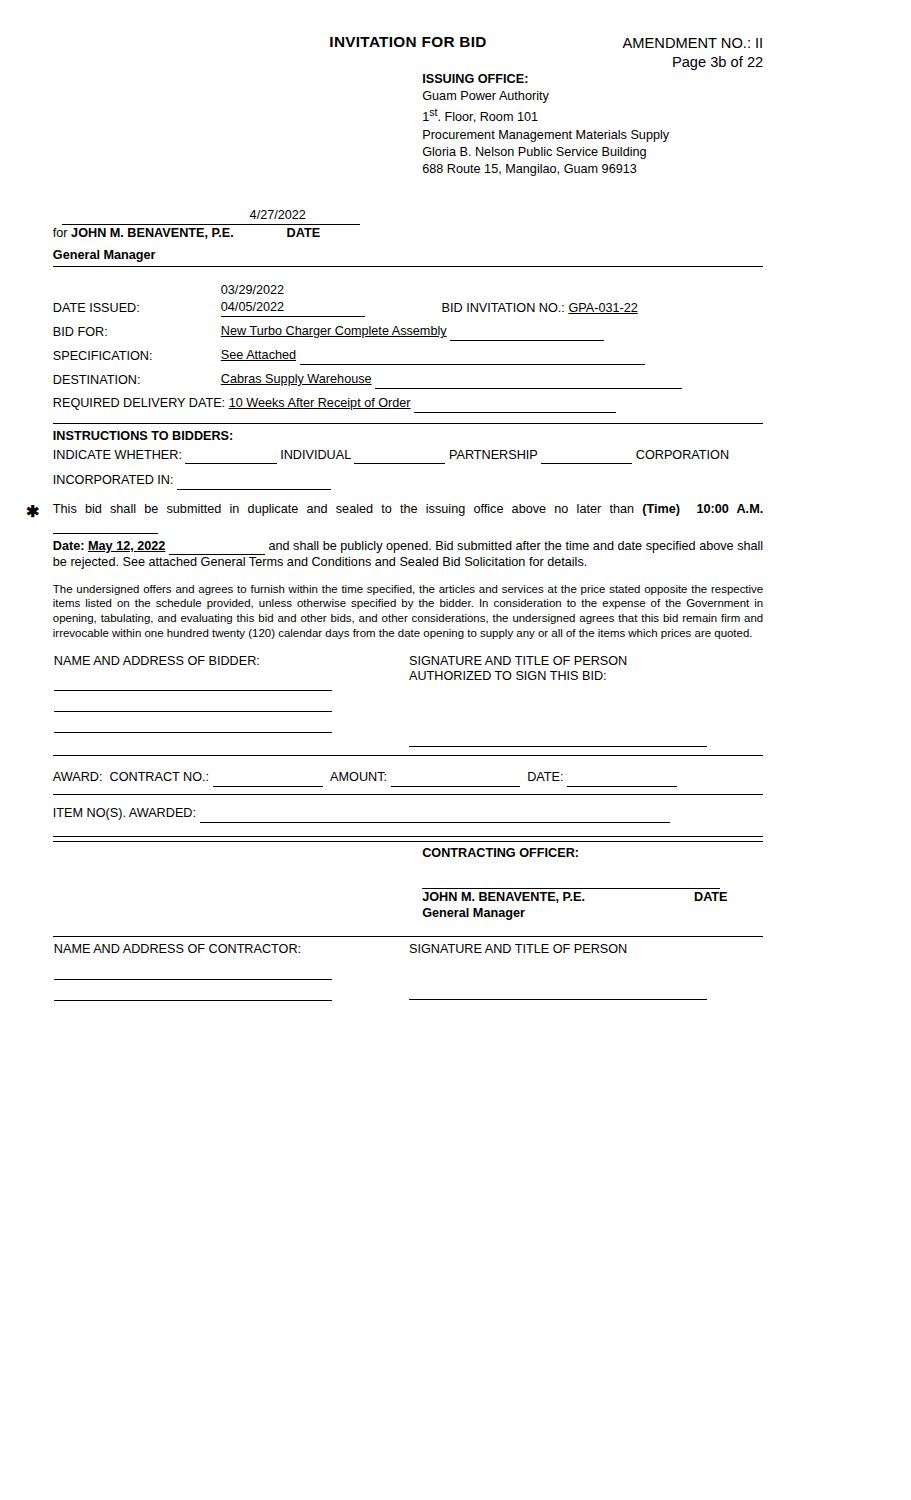AMENDMENT NO.: II
Page 3b of 22
INVITATION FOR BID
ISSUING OFFICE:
Guam Power Authority
1st. Floor, Room 101
Procurement Management Materials Supply
Gloria B. Nelson Public Service Building
688 Route 15, Mangilao, Guam 96913
  4/27/2022
for JOHN M. BENAVENTE, P.E. DATE
General Manager  
| DATE ISSUED: | 03/29/2022 04/05/2022 | BID INVITATION NO.: GPA-031-22 |
| BID FOR: | New Turbo Charger Complete Assembly |
| SPECIFICATION: | See Attached |
| DESTINATION: | Cabras Supply Warehouse |
| REQUIRED DELIVERY DATE: 10 Weeks After Receipt of Order |
INSTRUCTIONS TO BIDDERS:
INDICATE WHETHER: INDIVIDUAL PARTNERSHIP CORPORATION
INCORPORATED IN:
✱
This bid shall be submitted in duplicate and sealed to the issuing office above no later than (Time) 10:00 A.M.
Date: May 12, 2022 and shall be publicly opened. Bid submitted after the time and date specified above shall be rejected. See attached General Terms and Conditions and Sealed Bid Solicitation for details.
The undersigned offers and agrees to furnish within the time specified, the articles and services at the price stated opposite the respective items listed on the schedule provided, unless otherwise specified by the bidder. In consideration to the expense of the Government in opening, tabulating, and evaluating this bid and other bids, and other considerations, the undersigned agrees that this bid remain firm and irrevocable within one hundred twenty (120) calendar days from the date opening to supply any or all of the items which prices are quoted.
| NAME AND ADDRESS OF BIDDER: | SIGNATURE AND TITLE OF PERSON AUTHORIZED TO SIGN THIS BID: |
AWARD: CONTRACT NO.: AMOUNT: DATE:
ITEM NO(S). AWARDED:
CONTRACTING OFFICER:
JOHN M. BENAVENTE, P.E. DATE
General Manager
| NAME AND ADDRESS OF CONTRACTOR: | SIGNATURE AND TITLE OF PERSON |